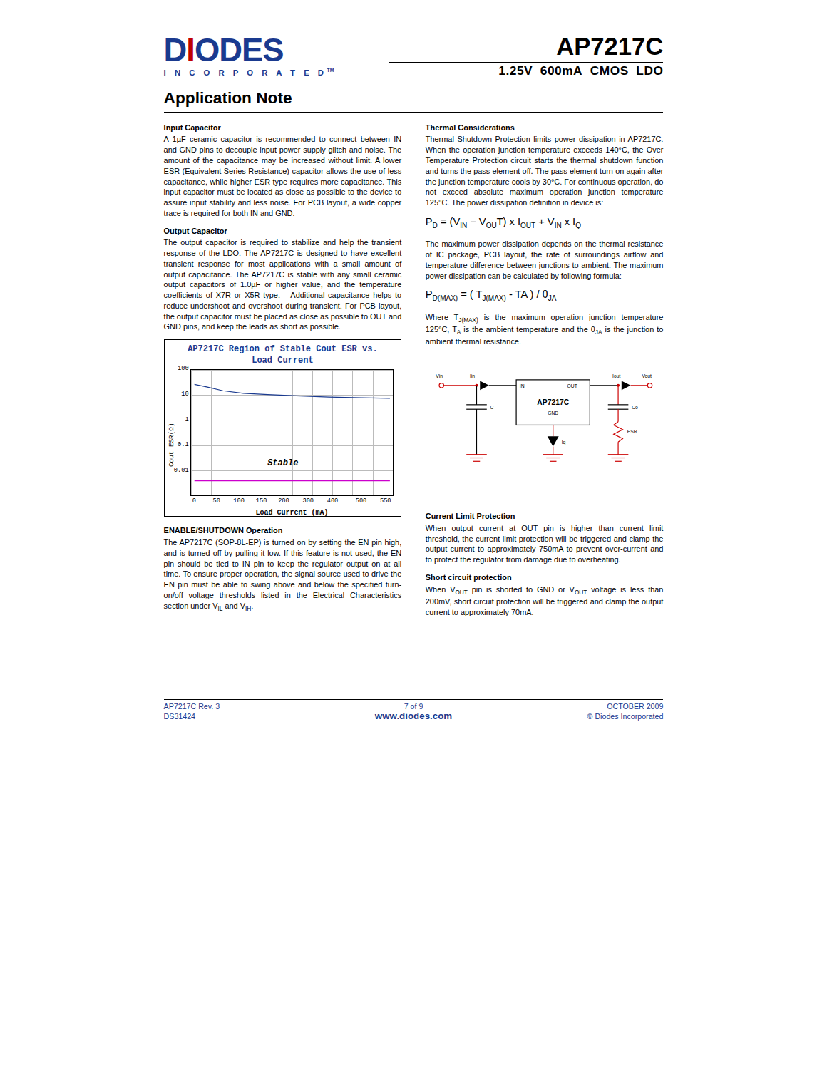DIODES
I N C O R P O R A T E DTM
AP7217C
1.25V 600mA CMOS LDO
Application Note
Input Capacitor
A 1µF ceramic capacitor is recommended to connect between IN and GND pins to decouple input power supply glitch and noise. The amount of the capacitance may be increased without limit. A lower ESR (Equivalent Series Resistance) capacitor allows the use of less capacitance, while higher ESR type requires more capacitance. This input capacitor must be located as close as possible to the device to assure input stability and less noise. For PCB layout, a wide copper trace is required for both IN and GND.
Output Capacitor
The output capacitor is required to stabilize and help the transient response of the LDO. The AP7217C is designed to have excellent transient response for most applications with a small amount of output capacitance. The AP7217C is stable with any small ceramic output capacitors of 1.0µF or higher value, and the temperature coefficients of X7R or X5R type. Additional capacitance helps to reduce undershoot and overshoot during transient. For PCB layout, the output capacitor must be placed as close as possible to OUT and GND pins, and keep the leads as short as possible.
AP7217C Region of Stable Cout ESR vs.
Load Current
Cout ESR(Ω)
100 10 1 0.1 0.01
Stable
0 50 100 150 200 300 400 500 550
Load Current (mA)
ENABLE/SHUTDOWN Operation
The AP7217C (SOP-8L-EP) is turned on by setting the EN pin high, and is turned off by pulling it low. If this feature is not used, the EN pin should be tied to IN pin to keep the regulator output on at all time. To ensure proper operation, the signal source used to drive the EN pin must be able to swing above and below the specified turn-on/off voltage thresholds listed in the Electrical Characteristics section under VIL and VIH.
Thermal Considerations
Thermal Shutdown Protection limits power dissipation in AP7217C. When the operation junction temperature exceeds 140°C, the Over Temperature Protection circuit starts the thermal shutdown function and turns the pass element off. The pass element turn on again after the junction temperature cools by 30°C. For continuous operation, do not exceed absolute maximum operation junction temperature 125°C. The power dissipation definition in device is:
PD = (VIN − VOUT) x IOUT + VIN x IQ
The maximum power dissipation depends on the thermal resistance of IC package, PCB layout, the rate of surroundings airflow and temperature difference between junctions to ambient. The maximum power dissipation can be calculated by following formula:
PD(MAX) = ( TJ(MAX) - TA ) / θJA
Where TJ(MAX) is the maximum operation junction temperature 125°C, TA is the ambient temperature and the θJA is the junction to ambient thermal resistance.
Vin Iin Iout Vout IN OUT AP7217C GND C Iq Co ESR
Current Limit Protection
When output current at OUT pin is higher than current limit threshold, the current limit protection will be triggered and clamp the output current to approximately 750mA to prevent over-current and to protect the regulator from damage due to overheating.
Short circuit protection
When VOUT pin is shorted to GND or VOUT voltage is less than 200mV, short circuit protection will be triggered and clamp the output current to approximately 70mA.
AP7217C Rev. 3
DS31424
7 of 9
www.diodes.com
OCTOBER 2009
© Diodes Incorporated